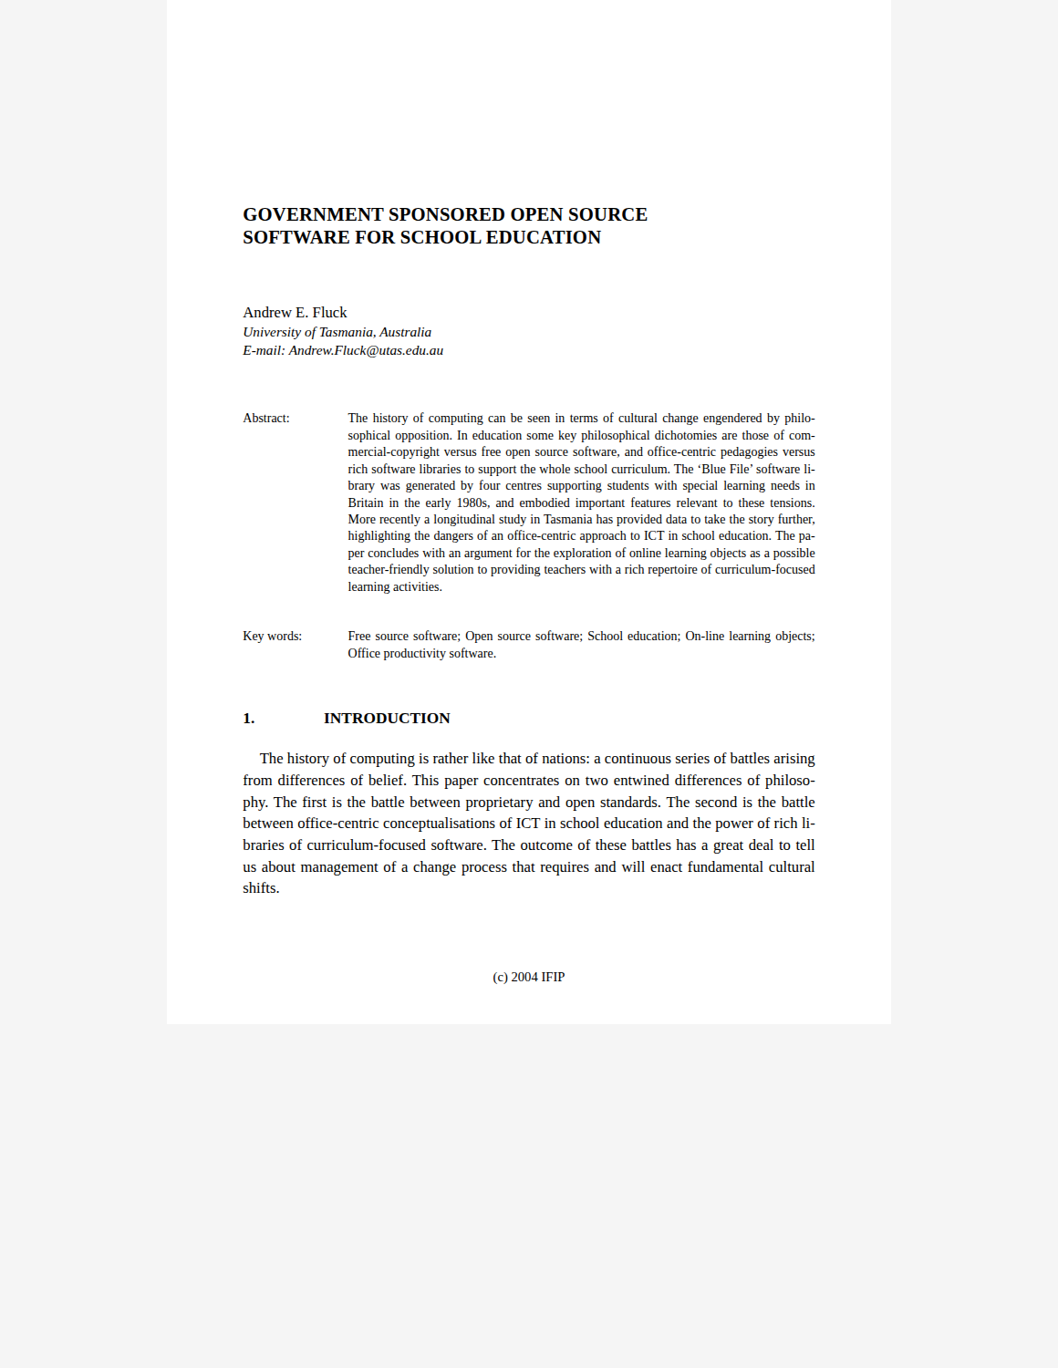Government Sponsored Open Source
Software for School Education
Andrew E. Fluck
University of Tasmania, Australia
E-mail: Andrew.Fluck@utas.edu.au
Abstract:
The history of computing can be seen in terms of cultural change engendered by philosophical opposition. In education some key philosophical dichotomies are those of commercial-copyright versus free open source software, and office-centric pedagogies versus rich software libraries to support the whole school curriculum. The ‘Blue File’ software library was generated by four centres supporting students with special learning needs in Britain in the early 1980s, and embodied important features relevant to these tensions. More recently a longitudinal study in Tasmania has provided data to take the story further, highlighting the dangers of an office-centric approach to ICT in school education. The paper concludes with an argument for the exploration of online learning objects as a possible teacher-friendly solution to providing teachers with a rich repertoire of curriculum-focused learning activities.
Key words:
Free source software; Open source software; School education; On-line learning objects; Office productivity software.
1. Introduction
The history of computing is rather like that of nations: a continuous series of battles arising from differences of belief. This paper concentrates on two entwined differences of philosophy. The first is the battle between proprietary and open standards. The second is the battle between office-centric conceptualisations of ICT in school education and the power of rich libraries of curriculum-focused software. The outcome of these battles has a great deal to tell us about management of a change process that requires and will enact fundamental cultural shifts.
(c) 2004 IFIP